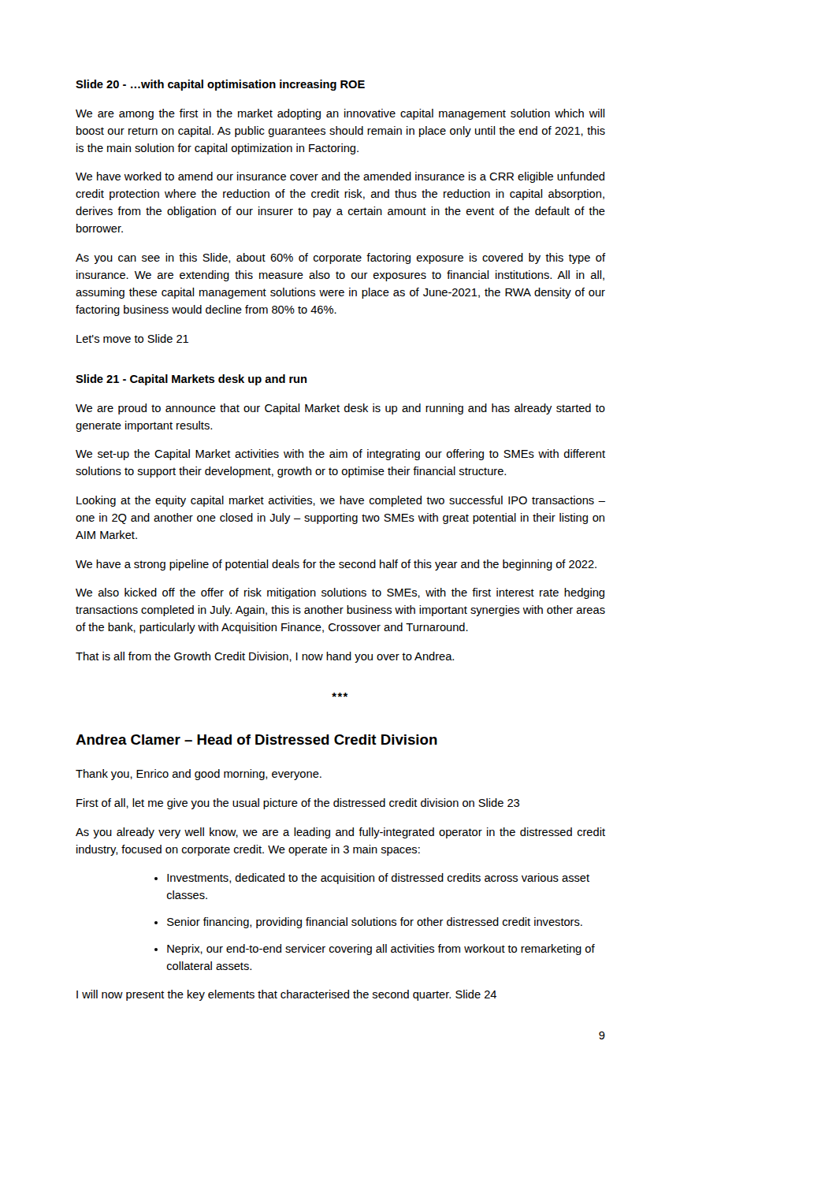Slide 20 - …with capital optimisation increasing ROE
We are among the first in the market adopting an innovative capital management solution which will boost our return on capital. As public guarantees should remain in place only until the end of 2021, this is the main solution for capital optimization in Factoring.
We have worked to amend our insurance cover and the amended insurance is a CRR eligible unfunded credit protection where the reduction of the credit risk, and thus the reduction in capital absorption, derives from the obligation of our insurer to pay a certain amount in the event of the default of the borrower.
As you can see in this Slide, about 60% of corporate factoring exposure is covered by this type of insurance. We are extending this measure also to our exposures to financial institutions. All in all, assuming these capital management solutions were in place as of June-2021, the RWA density of our factoring business would decline from 80% to 46%.
Let's move to Slide 21
Slide 21 - Capital Markets desk up and run
We are proud to announce that our Capital Market desk is up and running and has already started to generate important results.
We set-up the Capital Market activities with the aim of integrating our offering to SMEs with different solutions to support their development, growth or to optimise their financial structure.
Looking at the equity capital market activities, we have completed two successful IPO transactions – one in 2Q and another one closed in July – supporting two SMEs with great potential in their listing on AIM Market.
We have a strong pipeline of potential deals for the second half of this year and the beginning of 2022.
We also kicked off the offer of risk mitigation solutions to SMEs, with the first interest rate hedging transactions completed in July. Again, this is another business with important synergies with other areas of the bank, particularly with Acquisition Finance, Crossover and Turnaround.
That is all from the Growth Credit Division, I now hand you over to Andrea.
***
Andrea Clamer – Head of Distressed Credit Division
Thank you, Enrico and good morning, everyone.
First of all, let me give you the usual picture of the distressed credit division on Slide 23
As you already very well know, we are a leading and fully-integrated operator in the distressed credit industry, focused on corporate credit. We operate in 3 main spaces:
Investments, dedicated to the acquisition of distressed credits across various asset classes.
Senior financing, providing financial solutions for other distressed credit investors.
Neprix, our end-to-end servicer covering all activities from workout to remarketing of collateral assets.
I will now present the key elements that characterised the second quarter. Slide 24
9